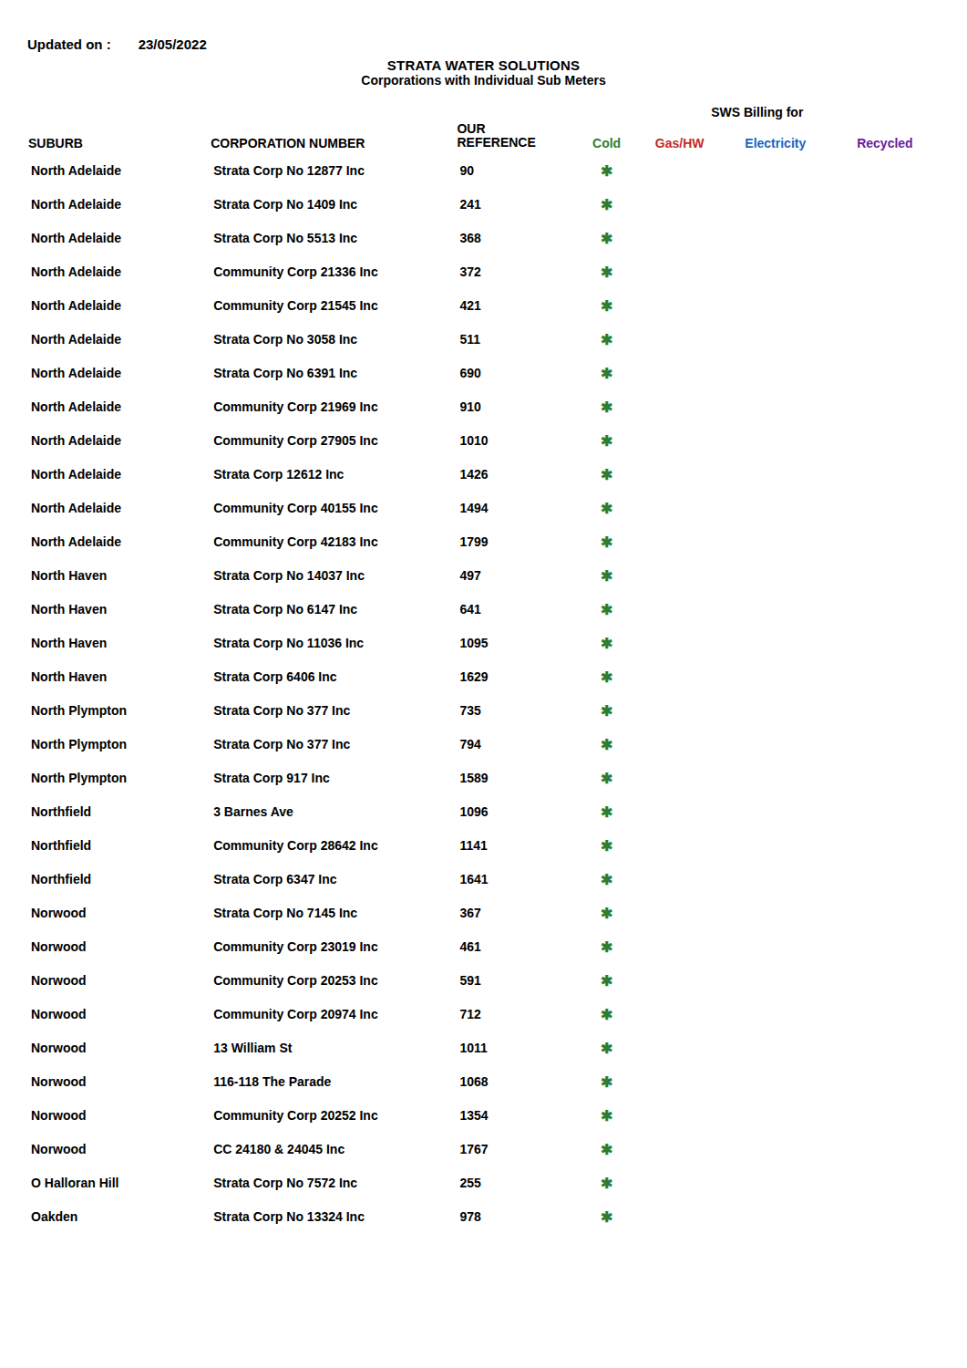Updated on :23/05/2022
STRATA WATER SOLUTIONS
Corporations with Individual Sub Meters
| | | | SWS Billing for |
| --- | --- | --- | --- |
| SUBURB | CORPORATION NUMBER | OUR REFERENCE | Cold | Gas/HW | Electricity | Recycled |
| North Adelaide | Strata Corp No 12877 Inc | 90 | ✱ | | | |
| North Adelaide | Strata Corp No 1409 Inc | 241 | ✱ | | | |
| North Adelaide | Strata Corp No 5513 Inc | 368 | ✱ | | | |
| North Adelaide | Community Corp 21336 Inc | 372 | ✱ | | | |
| North Adelaide | Community Corp 21545 Inc | 421 | ✱ | | | |
| North Adelaide | Strata Corp No 3058 Inc | 511 | ✱ | | | |
| North Adelaide | Strata Corp No 6391 Inc | 690 | ✱ | | | |
| North Adelaide | Community Corp 21969 Inc | 910 | ✱ | | | |
| North Adelaide | Community Corp 27905 Inc | 1010 | ✱ | | | |
| North Adelaide | Strata Corp 12612 Inc | 1426 | ✱ | | | |
| North Adelaide | Community Corp 40155 Inc | 1494 | ✱ | | | |
| North Adelaide | Community Corp 42183 Inc | 1799 | ✱ | | | |
| North Haven | Strata Corp No 14037 Inc | 497 | ✱ | | | |
| North Haven | Strata Corp No 6147 Inc | 641 | ✱ | | | |
| North Haven | Strata Corp No 11036 Inc | 1095 | ✱ | | | |
| North Haven | Strata Corp 6406 Inc | 1629 | ✱ | | | |
| North Plympton | Strata Corp No 377 Inc | 735 | ✱ | | | |
| North Plympton | Strata Corp No 377 Inc | 794 | ✱ | | | |
| North Plympton | Strata Corp 917 Inc | 1589 | ✱ | | | |
| Northfield | 3 Barnes Ave | 1096 | ✱ | | | |
| Northfield | Community Corp 28642 Inc | 1141 | ✱ | | | |
| Northfield | Strata Corp 6347 Inc | 1641 | ✱ | | | |
| Norwood | Strata Corp No 7145 Inc | 367 | ✱ | | | |
| Norwood | Community Corp 23019 Inc | 461 | ✱ | | | |
| Norwood | Community Corp 20253 Inc | 591 | ✱ | | | |
| Norwood | Community Corp 20974 Inc | 712 | ✱ | | | |
| Norwood | 13 William St | 1011 | ✱ | | | |
| Norwood | 116-118 The Parade | 1068 | ✱ | | | |
| Norwood | Community Corp 20252 Inc | 1354 | ✱ | | | |
| Norwood | CC 24180 & 24045 Inc | 1767 | ✱ | | | |
| O Halloran Hill | Strata Corp No 7572 Inc | 255 | ✱ | | | |
| Oakden | Strata Corp No 13324 Inc | 978 | ✱ | | | |